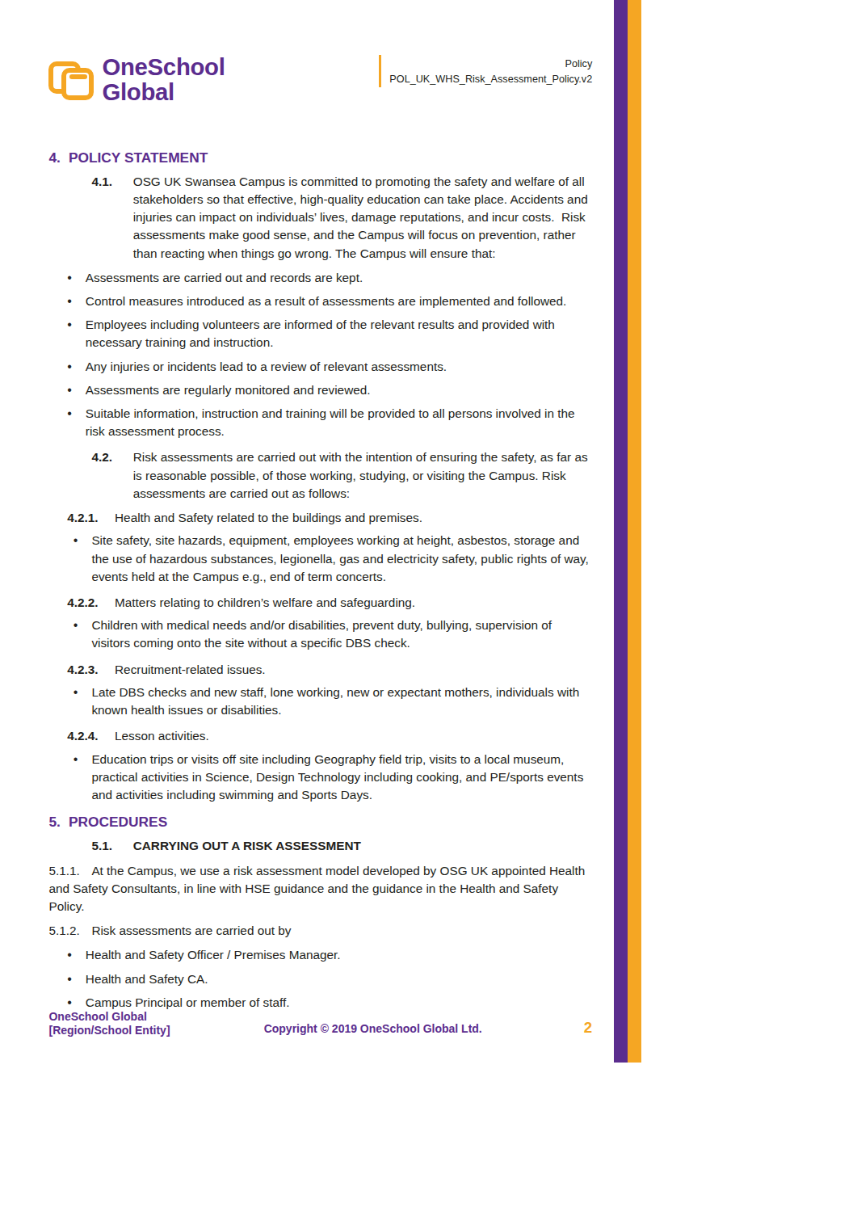OneSchool
Global
Policy
POL_UK_WHS_Risk_Assessment_Policy.v2
4. POLICY STATEMENT
4.1.
OSG UK Swansea Campus is committed to promoting the safety and welfare of all stakeholders so that effective, high-quality education can take place. Accidents and injuries can impact on individuals’ lives, damage reputations, and incur costs. Risk assessments make good sense, and the Campus will focus on prevention, rather than reacting when things go wrong. The Campus will ensure that:
Assessments are carried out and records are kept.
Control measures introduced as a result of assessments are implemented and followed.
Employees including volunteers are informed of the relevant results and provided with necessary training and instruction.
Any injuries or incidents lead to a review of relevant assessments.
Assessments are regularly monitored and reviewed.
Suitable information, instruction and training will be provided to all persons involved in the risk assessment process.
4.2.
Risk assessments are carried out with the intention of ensuring the safety, as far as is reasonable possible, of those working, studying, or visiting the Campus. Risk assessments are carried out as follows:
4.2.1.
Health and Safety related to the buildings and premises.
Site safety, site hazards, equipment, employees working at height, asbestos, storage and the use of hazardous substances, legionella, gas and electricity safety, public rights of way, events held at the Campus e.g., end of term concerts.
4.2.2.
Matters relating to children’s welfare and safeguarding.
Children with medical needs and/or disabilities, prevent duty, bullying, supervision of visitors coming onto the site without a specific DBS check.
4.2.3.
Recruitment-related issues.
Late DBS checks and new staff, lone working, new or expectant mothers, individuals with known health issues or disabilities.
4.2.4.
Lesson activities.
Education trips or visits off site including Geography field trip, visits to a local museum, practical activities in Science, Design Technology including cooking, and PE/sports events and activities including swimming and Sports Days.
5. PROCEDURES
5.1.
CARRYING OUT A RISK ASSESSMENT
5.1.1. At the Campus, we use a risk assessment model developed by OSG UK appointed Health and Safety Consultants, in line with HSE guidance and the guidance in the Health and Safety Policy.
5.1.2. Risk assessments are carried out by
Health and Safety Officer / Premises Manager.
Health and Safety CA.
Campus Principal or member of staff.
OneSchool Global
[Region/School Entity]
Copyright © 2019 OneSchool Global Ltd.
2